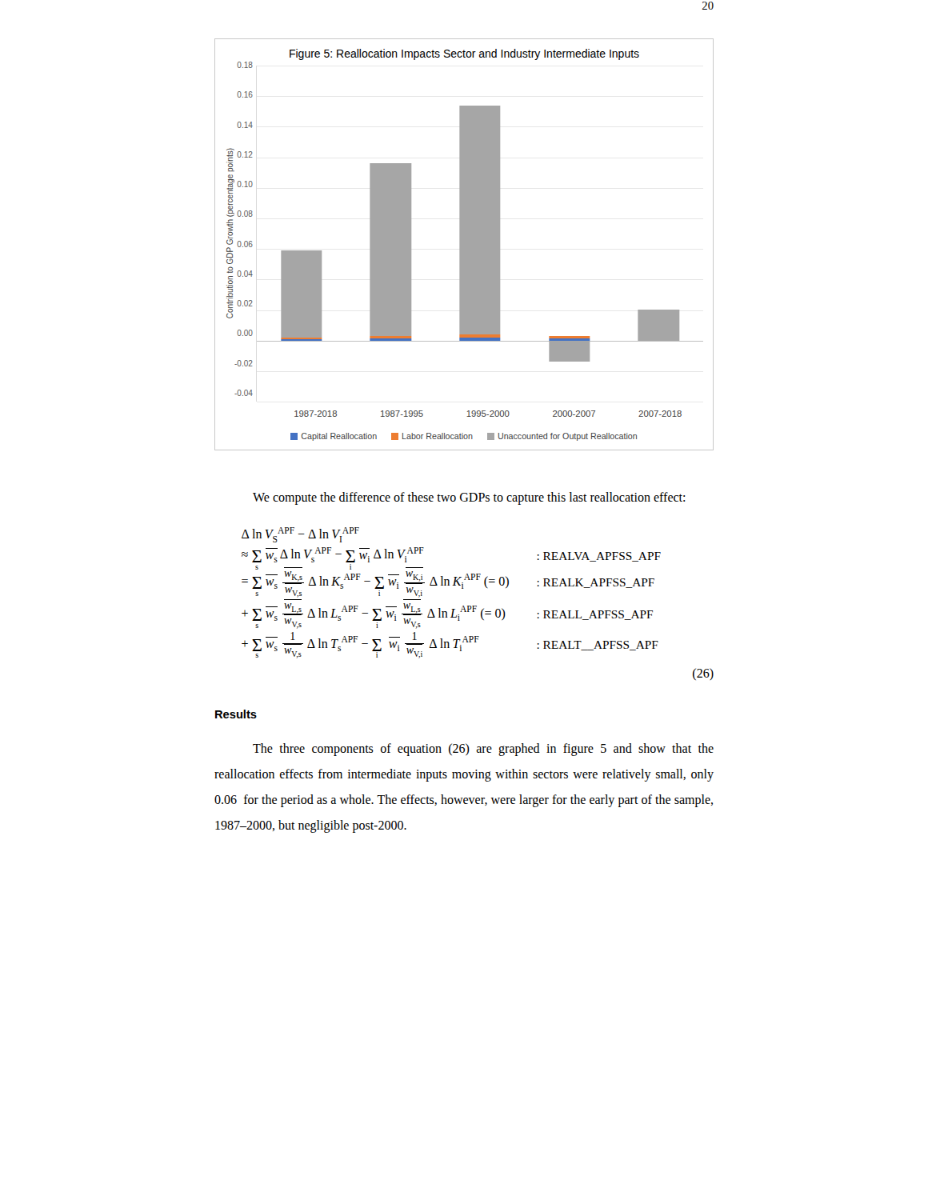20
Figure 5: Reallocation Impacts Sector and Industry Intermediate Inputs
Contribution to GDP Growth (percentage points)
0.18 0.16 0.14 0.12 0.10 0.08 0.06 0.04 0.02 0.00 -0.02 -0.04
1987-2018
1987-1995
1995-2000
2000-2007
2007-2018
Capital Reallocation
Labor Reallocation
Unaccounted for Output Reallocation
We compute the difference of these two GDPs to capture this last reallocation effect:
| Δ ln V S APF − Δ ln V I APF | |
| ≈ Σ s w s Δ ln V s APF − Σ i w i Δ ln V i APF | : REALVA_APFSS_APF |
| = Σ s w s w K,s w V,s Δ ln K s APF − Σ i w i w K,i w V,i Δ ln K i APF (= 0) | : REALK_APFSS_APF |
| + Σ s w s w L,s w V,s Δ ln L s APF − Σ i w i w L,s w V,s Δ ln L i APF (= 0) | : REALL_APFSS_APF |
| + Σ s w s 1 w V,s Δ ln T s APF − Σ i w i 1 w V,i Δ ln T i APF | : REALT__APFSS_APF |
(26)
Results
The three components of equation (26) are graphed in figure 5 and show that the reallocation effects from intermediate inputs moving within sectors were relatively small, only 0.06 for the period as a whole. The effects, however, were larger for the early part of the sample, 1987–2000, but negligible post-2000.